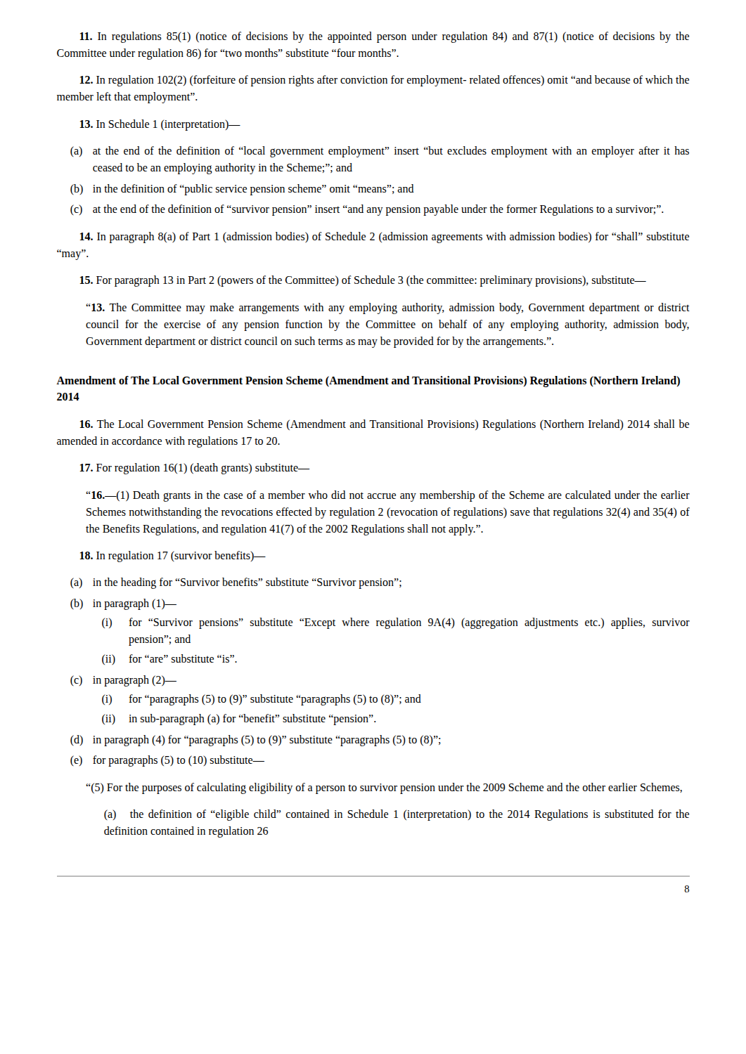11. In regulations 85(1) (notice of decisions by the appointed person under regulation 84) and 87(1) (notice of decisions by the Committee under regulation 86) for “two months” substitute “four months”.
12. In regulation 102(2) (forfeiture of pension rights after conviction for employment- related offences) omit “and because of which the member left that employment”.
13. In Schedule 1 (interpretation)—
(a) at the end of the definition of “local government employment” insert “but excludes employment with an employer after it has ceased to be an employing authority in the Scheme;”; and
(b) in the definition of “public service pension scheme” omit “means”; and
(c) at the end of the definition of “survivor pension” insert “and any pension payable under the former Regulations to a survivor;”.
14. In paragraph 8(a) of Part 1 (admission bodies) of Schedule 2 (admission agreements with admission bodies) for “shall” substitute “may”.
15. For paragraph 13 in Part 2 (powers of the Committee) of Schedule 3 (the committee: preliminary provisions), substitute—
“13. The Committee may make arrangements with any employing authority, admission body, Government department or district council for the exercise of any pension function by the Committee on behalf of any employing authority, admission body, Government department or district council on such terms as may be provided for by the arrangements.”.
Amendment of The Local Government Pension Scheme (Amendment and Transitional Provisions) Regulations (Northern Ireland) 2014
16. The Local Government Pension Scheme (Amendment and Transitional Provisions) Regulations (Northern Ireland) 2014 shall be amended in accordance with regulations 17 to 20.
17. For regulation 16(1) (death grants) substitute—
“16.—(1) Death grants in the case of a member who did not accrue any membership of the Scheme are calculated under the earlier Schemes notwithstanding the revocations effected by regulation 2 (revocation of regulations) save that regulations 32(4) and 35(4) of the Benefits Regulations, and regulation 41(7) of the 2002 Regulations shall not apply.”.
18. In regulation 17 (survivor benefits)—
(a) in the heading for “Survivor benefits” substitute “Survivor pension”;
(b) in paragraph (1)—
(i) for “Survivor pensions” substitute “Except where regulation 9A(4) (aggregation adjustments etc.) applies, survivor pension”; and
(ii) for “are” substitute “is”.
(c) in paragraph (2)—
(i) for “paragraphs (5) to (9)” substitute “paragraphs (5) to (8)”; and
(ii) in sub-paragraph (a) for “benefit” substitute “pension”.
(d) in paragraph (4) for “paragraphs (5) to (9)” substitute “paragraphs (5) to (8)”;
(e) for paragraphs (5) to (10) substitute—
“(5) For the purposes of calculating eligibility of a person to survivor pension under the 2009 Scheme and the other earlier Schemes,
(a) the definition of “eligible child” contained in Schedule 1 (interpretation) to the 2014 Regulations is substituted for the definition contained in regulation 26
8